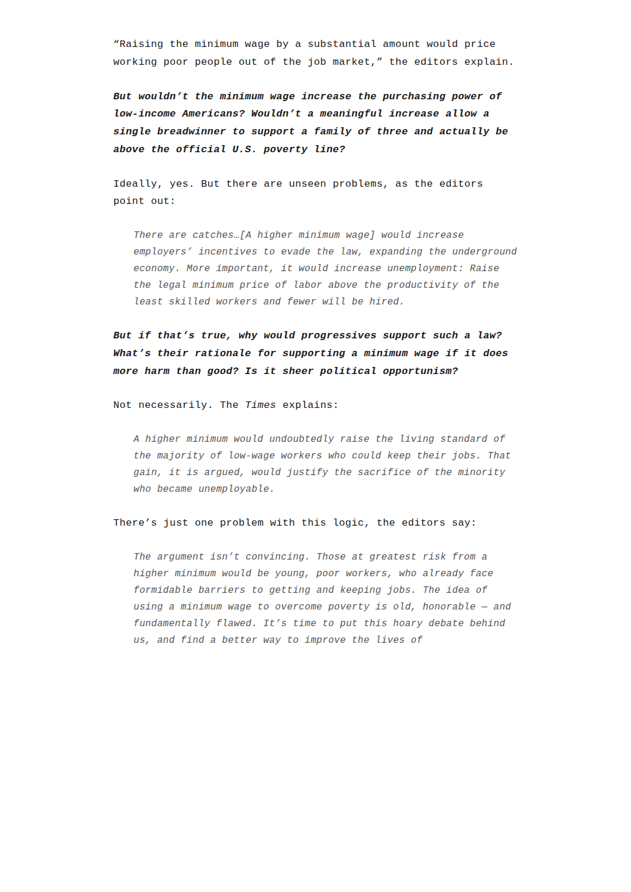“Raising the minimum wage by a substantial amount would price working poor people out of the job market,” the editors explain.
But wouldn’t the minimum wage increase the purchasing power of low-income Americans? Wouldn’t a meaningful increase allow a single breadwinner to support a family of three and actually be above the official U.S. poverty line?
Ideally, yes. But there are unseen problems, as the editors point out:
There are catches…[A higher minimum wage] would increase employers’ incentives to evade the law, expanding the underground economy. More important, it would increase unemployment: Raise the legal minimum price of labor above the productivity of the least skilled workers and fewer will be hired.
But if that’s true, why would progressives support such a law? What’s their rationale for supporting a minimum wage if it does more harm than good? Is it sheer political opportunism?
Not necessarily. The Times explains:
A higher minimum would undoubtedly raise the living standard of the majority of low-wage workers who could keep their jobs. That gain, it is argued, would justify the sacrifice of the minority who became unemployable.
There’s just one problem with this logic, the editors say:
The argument isn’t convincing. Those at greatest risk from a higher minimum would be young, poor workers, who already face formidable barriers to getting and keeping jobs. The idea of using a minimum wage to overcome poverty is old, honorable — and fundamentally flawed. It’s time to put this hoary debate behind us, and find a better way to improve the lives of